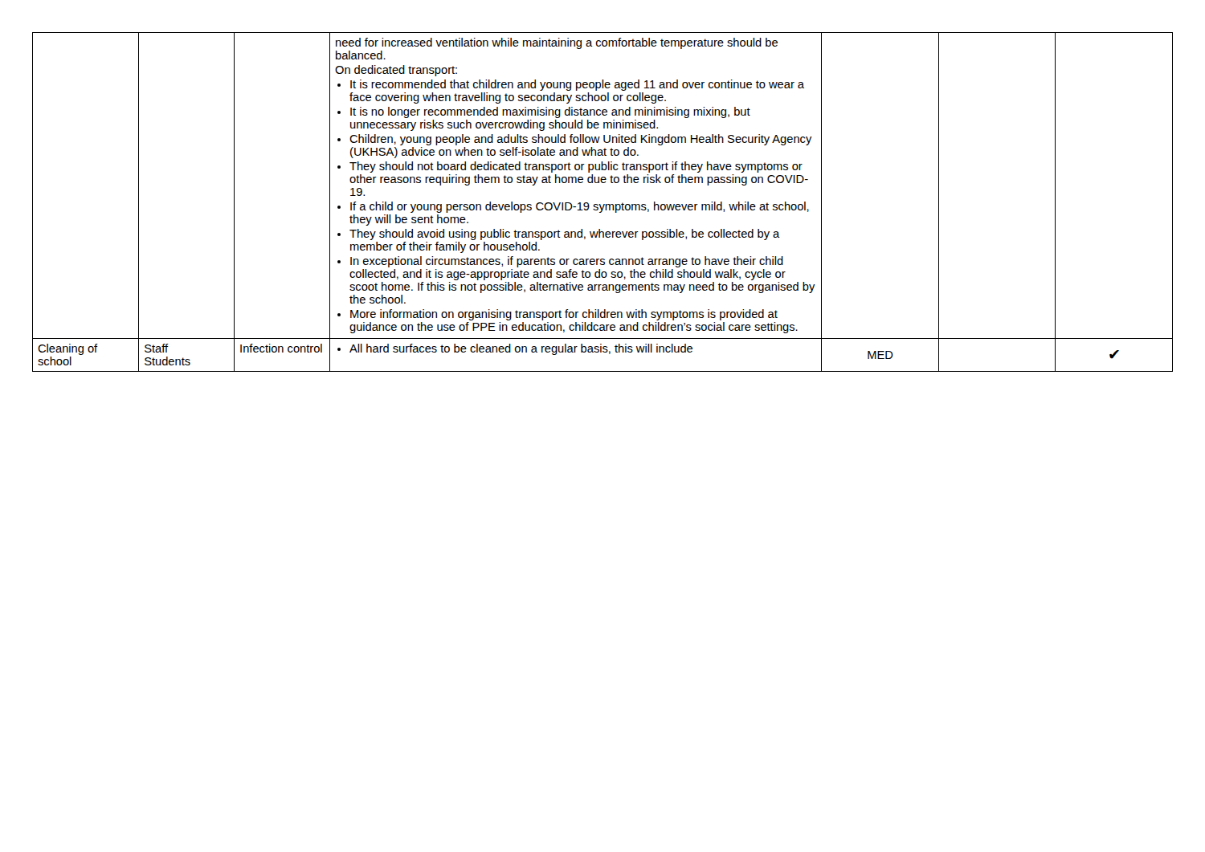| | | | need for increased ventilation while maintaining a comfortable temperature should be balanced. On dedicated transport: It is recommended that children and young people aged 11 and over continue to wear a face covering when travelling to secondary school or college. It is no longer recommended maximising distance and minimising mixing, but unnecessary risks such overcrowding should be minimised. Children, young people and adults should follow United Kingdom Health Security Agency (UKHSA) advice on when to self-isolate and what to do. They should not board dedicated transport or public transport if they have symptoms or other reasons requiring them to stay at home due to the risk of them passing on COVID-19. If a child or young person develops COVID-19 symptoms, however mild, while at school, they will be sent home. They should avoid using public transport and, wherever possible, be collected by a member of their family or household. In exceptional circumstances, if parents or carers cannot arrange to have their child collected, and it is age-appropriate and safe to do so, the child should walk, cycle or scoot home. If this is not possible, alternative arrangements may need to be organised by the school. More information on organising transport for children with symptoms is provided at guidance on the use of PPE in education, childcare and children’s social care settings. | | | |
| Cleaning of school | Staff Students | Infection control | All hard surfaces to be cleaned on a regular basis, this will include | MED | | ✔ |